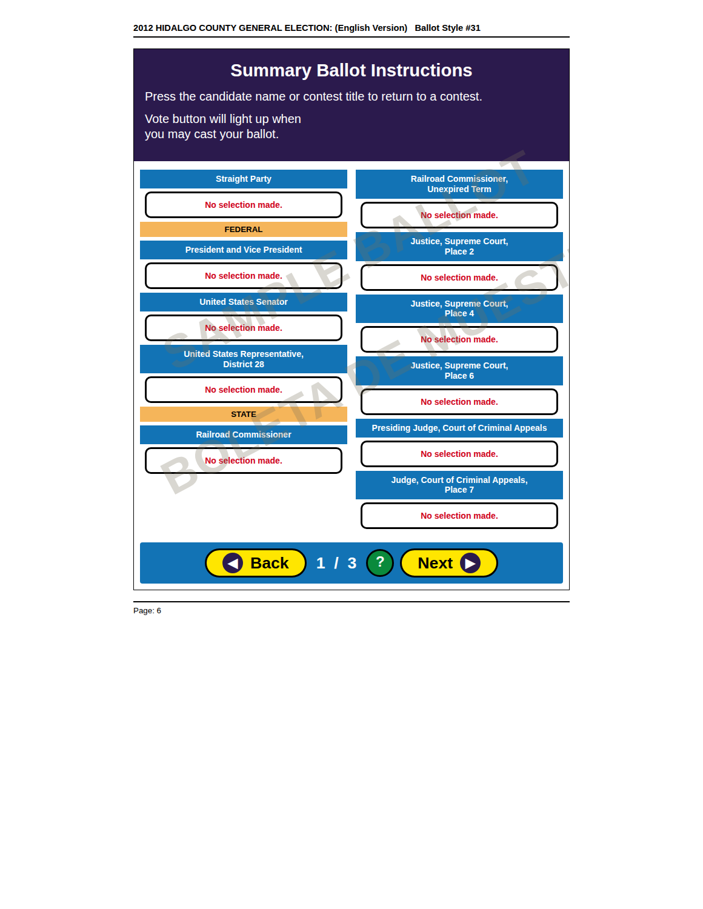2012 HIDALGO COUNTY GENERAL ELECTION: (English Version) Ballot Style #31
Summary Ballot Instructions
Press the candidate name or contest title to return to a contest.
Vote button will light up when
you may cast your ballot.
Straight Party
No selection made.
FEDERAL
President and Vice President
No selection made.
United States Senator
No selection made.
United States Representative,
District 28
No selection made.
STATE
Railroad Commissioner
No selection made.
Railroad Commissioner,
Unexpired Term
No selection made.
Justice, Supreme Court,
Place 2
No selection made.
Justice, Supreme Court,
Place 4
No selection made.
Justice, Supreme Court,
Place 6
No selection made.
Presiding Judge, Court of Criminal Appeals
No selection made.
Judge, Court of Criminal Appeals,
Place 7
No selection made.
◀ Back
1 / 3
?
Next ▶
SAMPLE BALLOT BOLETA DE MUESTRA
Page: 6